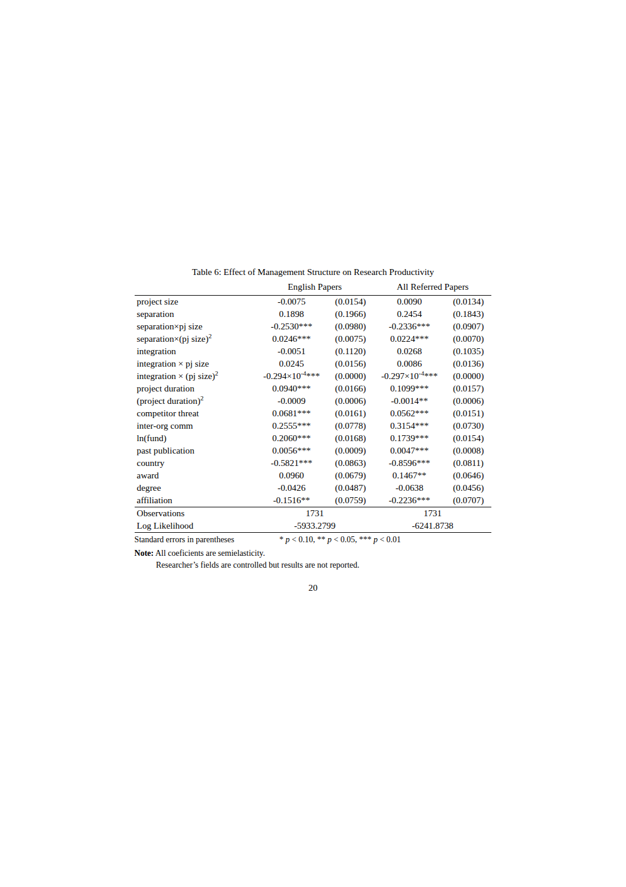Table 6: Effect of Management Structure on Research Productivity
| | English Papers | All Referred Papers |
| --- | --- | --- |
| project size | -0.0075 | (0.0154) | 0.0090 | (0.0134) |
| separation | 0.1898 | (0.1966) | 0.2454 | (0.1843) |
| separation×pj size | -0.2530*** | (0.0980) | -0.2336*** | (0.0907) |
| separation×(pj size) 2 | 0.0246*** | (0.0075) | 0.0224*** | (0.0070) |
| integration | -0.0051 | (0.1120) | 0.0268 | (0.1035) |
| integration × pj size | 0.0245 | (0.0156) | 0.0086 | (0.0136) |
| integration × (pj size) 2 | -0.294×10 -4 *** | (0.0000) | -0.297×10 -4 *** | (0.0000) |
| project duration | 0.0940*** | (0.0166) | 0.1099*** | (0.0157) |
| (project duration) 2 | -0.0009 | (0.0006) | -0.0014** | (0.0006) |
| competitor threat | 0.0681*** | (0.0161) | 0.0562*** | (0.0151) |
| inter-org comm | 0.2555*** | (0.0778) | 0.3154*** | (0.0730) |
| ln(fund) | 0.2060*** | (0.0168) | 0.1739*** | (0.0154) |
| past publication | 0.0056*** | (0.0009) | 0.0047*** | (0.0008) |
| country | -0.5821*** | (0.0863) | -0.8596*** | (0.0811) |
| award | 0.0960 | (0.0679) | 0.1467** | (0.0646) |
| degree | -0.0426 | (0.0487) | -0.0638 | (0.0456) |
| affiliation | -0.1516** | (0.0759) | -0.2236*** | (0.0707) |
| Observations | 1731 | 1731 |
| Log Likelihood | -5933.2799 | -6241.8738 |
Standard errors in parentheses * p < 0.10, ** p < 0.05, *** p < 0.01
Note: All coeficients are semielasticity.
Researcher’s fields are controlled but results are not reported.
20